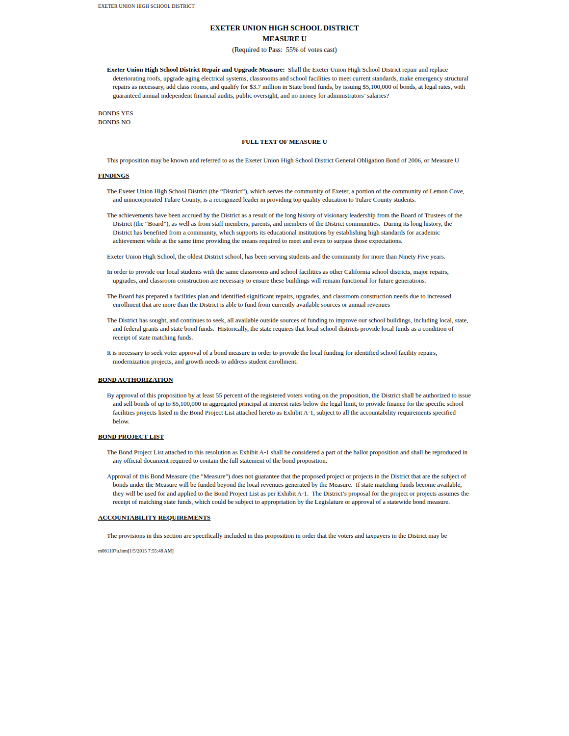EXETER UNION HIGH SCHOOL DISTRICT
EXETER UNION HIGH SCHOOL DISTRICT
MEASURE U
(Required to Pass: 55% of votes cast)
Exeter Union High School District Repair and Upgrade Measure: Shall the Exeter Union High School District repair and replace deteriorating roofs, upgrade aging electrical systems, classrooms and school facilities to meet current standards, make emergency structural repairs as necessary, add class rooms, and qualify for $3.7 million in State bond funds, by issuing $5,100,000 of bonds, at legal rates, with guaranteed annual independent financial audits, public oversight, and no money for administrators’ salaries?
BONDS YES
BONDS NO
FULL TEXT OF MEASURE U
This proposition may be known and referred to as the Exeter Union High School District General Obligation Bond of 2006, or Measure U
FINDINGS
The Exeter Union High School District (the “District”), which serves the community of Exeter, a portion of the community of Lemon Cove, and unincorporated Tulare County, is a recognized leader in providing top quality education to Tulare County students.
The achievements have been accrued by the District as a result of the long history of visionary leadership from the Board of Trustees of the District (the “Board”), as well as from staff members, parents, and members of the District communities. During its long history, the District has benefited from a community, which supports its educational institutions by establishing high standards for academic achievement while at the same time providing the means required to meet and even to surpass those expectations.
Exeter Union High School, the oldest District school, has been serving students and the community for more than Ninety Five years.
In order to provide our local students with the same classrooms and school facilities as other California school districts, major repairs, upgrades, and classroom construction are necessary to ensure these buildings will remain functional for future generations.
The Board has prepared a facilities plan and identified significant repairs, upgrades, and classroom construction needs due to increased enrollment that are more than the District is able to fund from currently available sources or annual revenues
The District has sought, and continues to seek, all available outside sources of funding to improve our school buildings, including local, state, and federal grants and state bond funds. Historically, the state requires that local school districts provide local funds as a condition of receipt of state matching funds.
It is necessary to seek voter approval of a bond measure in order to provide the local funding for identified school facility repairs, modernization projects, and growth needs to address student enrollment.
BOND AUTHORIZATION
By approval of this proposition by at least 55 percent of the registered voters voting on the proposition, the District shall be authorized to issue and sell bonds of up to $5,100,000 in aggregated principal at interest rates below the legal limit, to provide finance for the specific school facilities projects listed in the Bond Project List attached hereto as Exhibit A-1, subject to all the accountability requirements specified below.
BOND PROJECT LIST
The Bond Project List attached to this resolution as Exhibit A-1 shall be considered a part of the ballot proposition and shall be reproduced in any official document required to contain the full statement of the bond proposition.
Approval of this Bond Measure (the "Measure") does not guarantee that the proposed project or projects in the District that are the subject of bonds under the Measure will be funded beyond the local revenues generated by the Measure. If state matching funds become available, they will be used for and applied to the Bond Project List as per Exhibit A-1. The District’s proposal for the project or projects assumes the receipt of matching state funds, which could be subject to appropriation by the Legislature or approval of a statewide bond measure.
ACCOUNTABILITY REQUIREMENTS
The provisions in this section are specifically included in this proposition in order that the voters and taxpayers in the District may be
m061107u.htm[1/5/2015 7:55:48 AM]